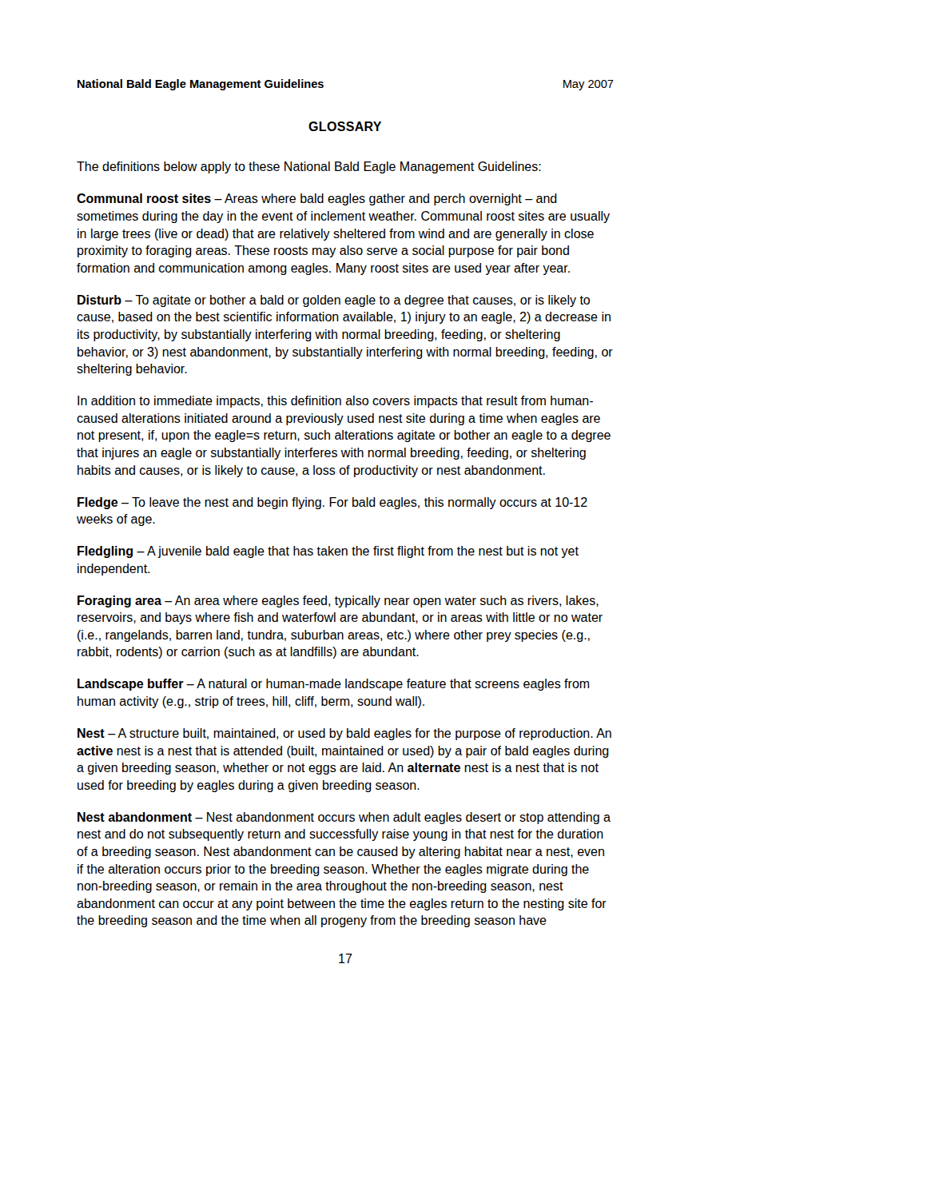National Bald Eagle Management Guidelines May 2007
GLOSSARY
The definitions below apply to these National Bald Eagle Management Guidelines:
Communal roost sites – Areas where bald eagles gather and perch overnight – and sometimes during the day in the event of inclement weather. Communal roost sites are usually in large trees (live or dead) that are relatively sheltered from wind and are generally in close proximity to foraging areas. These roosts may also serve a social purpose for pair bond formation and communication among eagles. Many roost sites are used year after year.
Disturb – To agitate or bother a bald or golden eagle to a degree that causes, or is likely to cause, based on the best scientific information available, 1) injury to an eagle, 2) a decrease in its productivity, by substantially interfering with normal breeding, feeding, or sheltering behavior, or 3) nest abandonment, by substantially interfering with normal breeding, feeding, or sheltering behavior.
In addition to immediate impacts, this definition also covers impacts that result from human-caused alterations initiated around a previously used nest site during a time when eagles are not present, if, upon the eagle=s return, such alterations agitate or bother an eagle to a degree that injures an eagle or substantially interferes with normal breeding, feeding, or sheltering habits and causes, or is likely to cause, a loss of productivity or nest abandonment.
Fledge – To leave the nest and begin flying. For bald eagles, this normally occurs at 10-12 weeks of age.
Fledgling – A juvenile bald eagle that has taken the first flight from the nest but is not yet independent.
Foraging area – An area where eagles feed, typically near open water such as rivers, lakes, reservoirs, and bays where fish and waterfowl are abundant, or in areas with little or no water (i.e., rangelands, barren land, tundra, suburban areas, etc.) where other prey species (e.g., rabbit, rodents) or carrion (such as at landfills) are abundant.
Landscape buffer – A natural or human-made landscape feature that screens eagles from human activity (e.g., strip of trees, hill, cliff, berm, sound wall).
Nest – A structure built, maintained, or used by bald eagles for the purpose of reproduction. An active nest is a nest that is attended (built, maintained or used) by a pair of bald eagles during a given breeding season, whether or not eggs are laid. An alternate nest is a nest that is not used for breeding by eagles during a given breeding season.
Nest abandonment – Nest abandonment occurs when adult eagles desert or stop attending a nest and do not subsequently return and successfully raise young in that nest for the duration of a breeding season. Nest abandonment can be caused by altering habitat near a nest, even if the alteration occurs prior to the breeding season. Whether the eagles migrate during the non-breeding season, or remain in the area throughout the non-breeding season, nest abandonment can occur at any point between the time the eagles return to the nesting site for the breeding season and the time when all progeny from the breeding season have
17